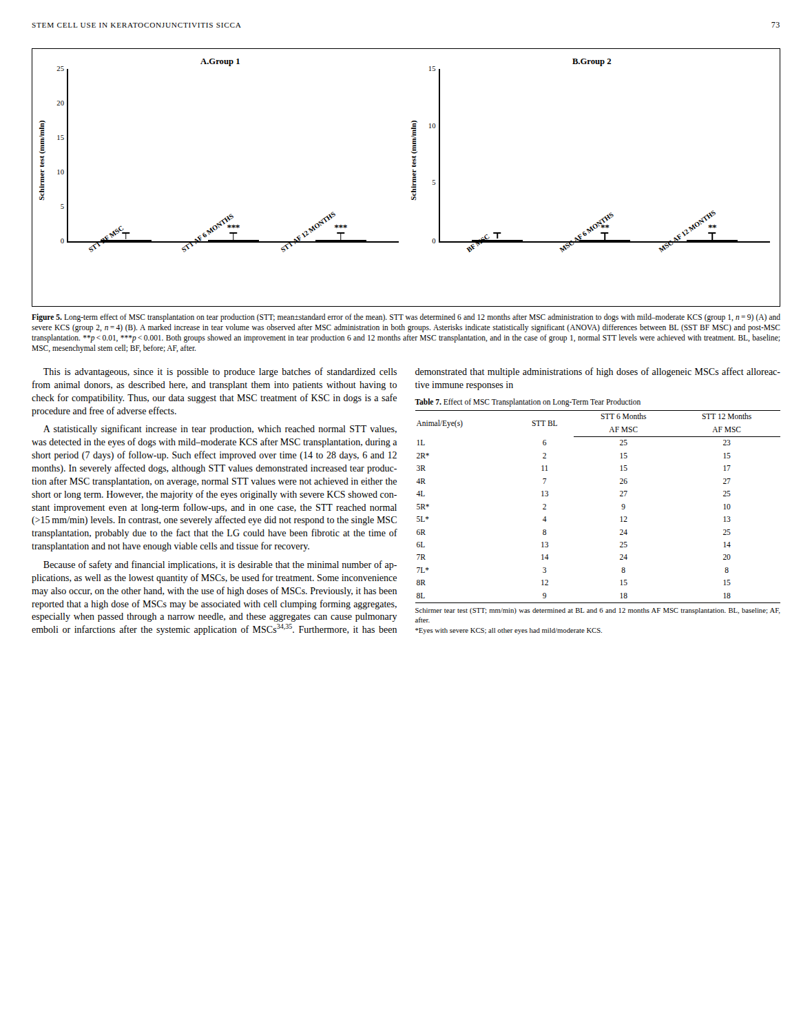Stem Cell Use in Keratoconjunctivitis Sicca 73
A.Group 1
Schirmer test (mm/mln)
25 20 15 10 5 0
***
***
STT BF MSC STT AF 6 MONTHS STT AF 12 MONTHS
B.Group 2
Schirmer test (mm/mln)
15 10 5 0
**
**
BF MSC MSC AF 6 MONTHS MSC AF 12 MONTHS
Figure 5. Long-term effect of MSC transplantation on tear production (STT; mean±standard error of the mean). STT was determined 6 and 12 months after MSC administration to dogs with mild–moderate KCS (group 1, n = 9) (A) and severe KCS (group 2, n = 4) (B). A marked increase in tear volume was observed after MSC administration in both groups. Asterisks indicate statistically significant (ANOVA) differences between BL (SST BF MSC) and post-MSC transplantation. **p < 0.01, ***p < 0.001. Both groups showed an improvement in tear production 6 and 12 months after MSC transplantation, and in the case of group 1, normal STT levels were achieved with treatment. BL, baseline; MSC, mesenchymal stem cell; BF, before; AF, after.
This is advantageous, since it is possible to produce large batches of standardized cells from animal donors, as described here, and transplant them into patients without having to check for compatibility. Thus, our data suggest that MSC treatment of KSC in dogs is a safe procedure and free of adverse effects.
A statistically significant increase in tear production, which reached normal STT values, was detected in the eyes of dogs with mild–moderate KCS after MSC transplantation, during a short period (7 days) of follow-up. Such effect improved over time (14 to 28 days, 6 and 12 months). In severely affected dogs, although STT values demonstrated increased tear production after MSC transplantation, on average, normal STT values were not achieved in either the short or long term. However, the majority of the eyes originally with severe KCS showed constant improvement even at long-term follow-ups, and in one case, the STT reached normal (>15 mm/min) levels. In contrast, one severely affected eye did not respond to the single MSC transplantation, probably due to the fact that the LG could have been fibrotic at the time of transplantation and not have enough viable cells and tissue for recovery.
Because of safety and financial implications, it is desirable that the minimal number of applications, as well as the lowest quantity of MSCs, be used for treatment. Some inconvenience may also occur, on the other hand, with the use of high doses of MSCs. Previously, it has been reported that a high dose of MSCs may be associated with cell clumping forming aggregates, especially when passed through a narrow needle, and these aggregates can cause pulmonary emboli or infarctions after the systemic application of MSCs34,35. Furthermore, it has been demonstrated that multiple administrations of high doses of allogeneic MSCs affect alloreactive immune responses in
Table 7. Effect of MSC Transplantation on Long-Term Tear Production
| Animal/Eye(s) | STT BL | STT 6 Months | STT 12 Months |
| --- | --- | --- | --- |
| AF MSC | AF MSC |
| 1L | 6 | 25 | 23 |
| 2R* | 2 | 15 | 15 |
| 3R | 11 | 15 | 17 |
| 4R | 7 | 26 | 27 |
| 4L | 13 | 27 | 25 |
| 5R* | 2 | 9 | 10 |
| 5L* | 4 | 12 | 13 |
| 6R | 8 | 24 | 25 |
| 6L | 13 | 25 | 14 |
| 7R | 14 | 24 | 20 |
| 7L* | 3 | 8 | 8 |
| 8R | 12 | 15 | 15 |
| 8L | 9 | 18 | 18 |
Schirmer tear test (STT; mm/min) was determined at BL and 6 and 12 months AF MSC transplantation. BL, baseline; AF, after.
*Eyes with severe KCS; all other eyes had mild/moderate KCS.